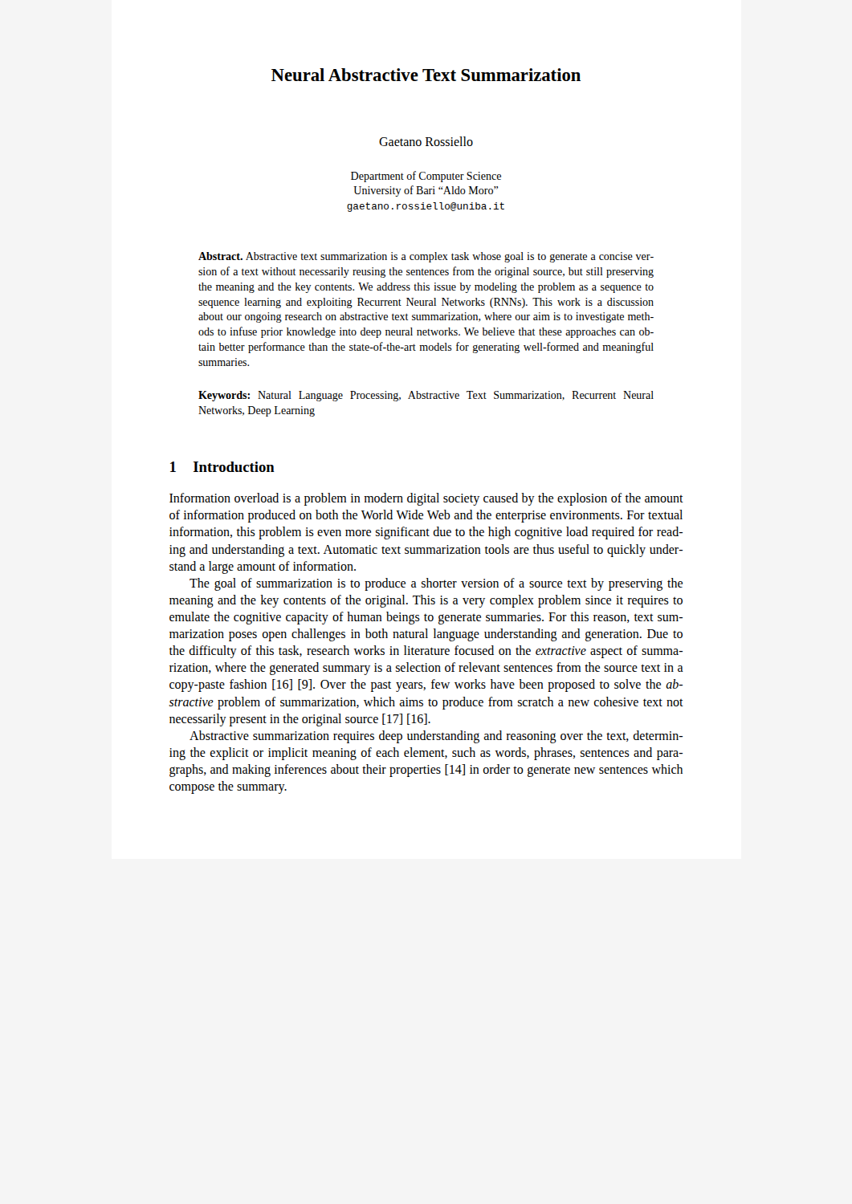Neural Abstractive Text Summarization
Gaetano Rossiello
Department of Computer Science
University of Bari “Aldo Moro”
gaetano.rossiello@uniba.it
Abstract. Abstractive text summarization is a complex task whose goal is to generate a concise version of a text without necessarily reusing the sentences from the original source, but still preserving the meaning and the key contents. We address this issue by modeling the problem as a sequence to sequence learning and exploiting Recurrent Neural Networks (RNNs). This work is a discussion about our ongoing research on abstractive text summarization, where our aim is to investigate methods to infuse prior knowledge into deep neural networks. We believe that these approaches can obtain better performance than the state-of-the-art models for generating well-formed and meaningful summaries.
Keywords: Natural Language Processing, Abstractive Text Summarization, Recurrent Neural Networks, Deep Learning
1 Introduction
Information overload is a problem in modern digital society caused by the explosion of the amount of information produced on both the World Wide Web and the enterprise environments. For textual information, this problem is even more significant due to the high cognitive load required for reading and understanding a text. Automatic text summarization tools are thus useful to quickly understand a large amount of information.
The goal of summarization is to produce a shorter version of a source text by preserving the meaning and the key contents of the original. This is a very complex problem since it requires to emulate the cognitive capacity of human beings to generate summaries. For this reason, text summarization poses open challenges in both natural language understanding and generation. Due to the difficulty of this task, research works in literature focused on the extractive aspect of summarization, where the generated summary is a selection of relevant sentences from the source text in a copy-paste fashion [16] [9]. Over the past years, few works have been proposed to solve the abstractive problem of summarization, which aims to produce from scratch a new cohesive text not necessarily present in the original source [17] [16].
Abstractive summarization requires deep understanding and reasoning over the text, determining the explicit or implicit meaning of each element, such as words, phrases, sentences and paragraphs, and making inferences about their properties [14] in order to generate new sentences which compose the summary.